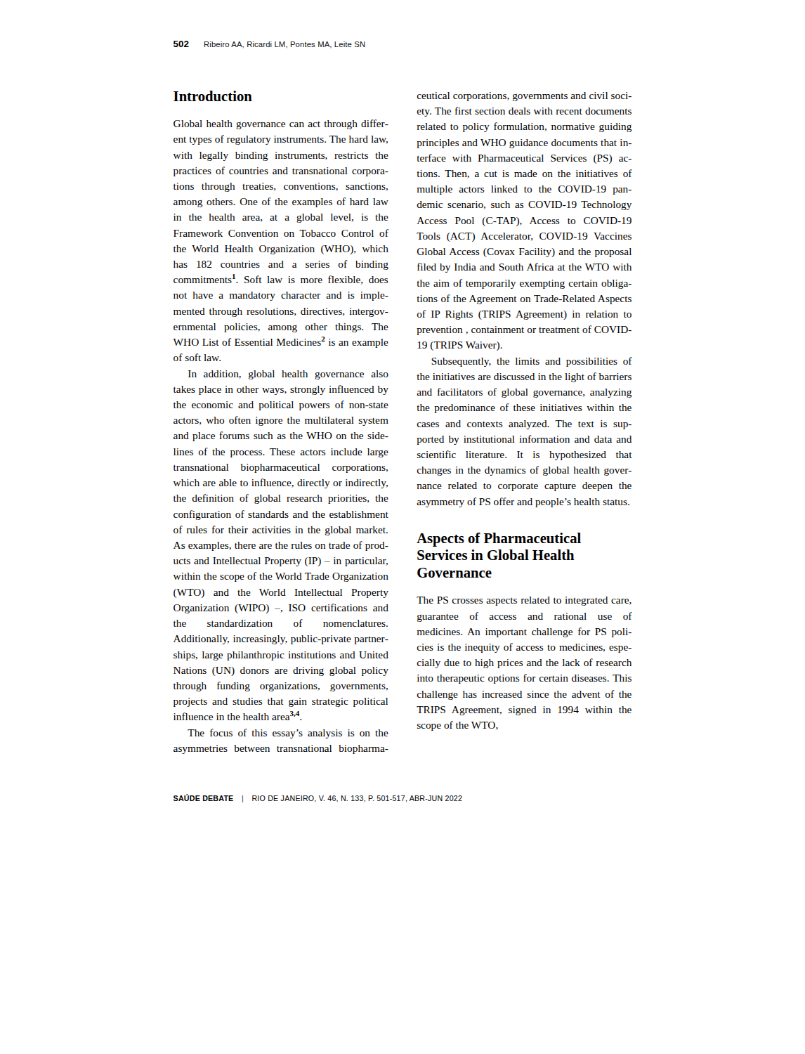502 Ribeiro AA, Ricardi LM, Pontes MA, Leite SN
Introduction
Global health governance can act through different types of regulatory instruments. The hard law, with legally binding instruments, restricts the practices of countries and transnational corporations through treaties, conventions, sanctions, among others. One of the examples of hard law in the health area, at a global level, is the Framework Convention on Tobacco Control of the World Health Organization (WHO), which has 182 countries and a series of binding commitments1. Soft law is more flexible, does not have a mandatory character and is implemented through resolutions, directives, intergovernmental policies, among other things. The WHO List of Essential Medicines2 is an example of soft law.
In addition, global health governance also takes place in other ways, strongly influenced by the economic and political powers of non-state actors, who often ignore the multilateral system and place forums such as the WHO on the sidelines of the process. These actors include large transnational biopharmaceutical corporations, which are able to influence, directly or indirectly, the definition of global research priorities, the configuration of standards and the establishment of rules for their activities in the global market. As examples, there are the rules on trade of products and Intellectual Property (IP) – in particular, within the scope of the World Trade Organization (WTO) and the World Intellectual Property Organization (WIPO) –, ISO certifications and the standardization of nomenclatures. Additionally, increasingly, public-private partnerships, large philanthropic institutions and United Nations (UN) donors are driving global policy through funding organizations, governments, projects and studies that gain strategic political influence in the health area3,4.
The focus of this essay’s analysis is on the asymmetries between transnational biopharmaceutical corporations, governments and civil society. The first section deals with recent documents related to policy formulation, normative guiding principles and WHO guidance documents that interface with Pharmaceutical Services (PS) actions. Then, a cut is made on the initiatives of multiple actors linked to the COVID-19 pandemic scenario, such as COVID-19 Technology Access Pool (C-TAP), Access to COVID-19 Tools (ACT) Accelerator, COVID-19 Vaccines Global Access (Covax Facility) and the proposal filed by India and South Africa at the WTO with the aim of temporarily exempting certain obligations of the Agreement on Trade-Related Aspects of IP Rights (TRIPS Agreement) in relation to prevention , containment or treatment of COVID-19 (TRIPS Waiver).
Subsequently, the limits and possibilities of the initiatives are discussed in the light of barriers and facilitators of global governance, analyzing the predominance of these initiatives within the cases and contexts analyzed. The text is supported by institutional information and data and scientific literature. It is hypothesized that changes in the dynamics of global health governance related to corporate capture deepen the asymmetry of PS offer and people’s health status.
Aspects of Pharmaceutical Services in Global Health Governance
The PS crosses aspects related to integrated care, guarantee of access and rational use of medicines. An important challenge for PS policies is the inequity of access to medicines, especially due to high prices and the lack of research into therapeutic options for certain diseases. This challenge has increased since the advent of the TRIPS Agreement, signed in 1994 within the scope of the WTO,
SAÚDE DEBATE|RIO DE JANEIRO, V. 46, N. 133, P. 501-517, ABR-JUN 2022